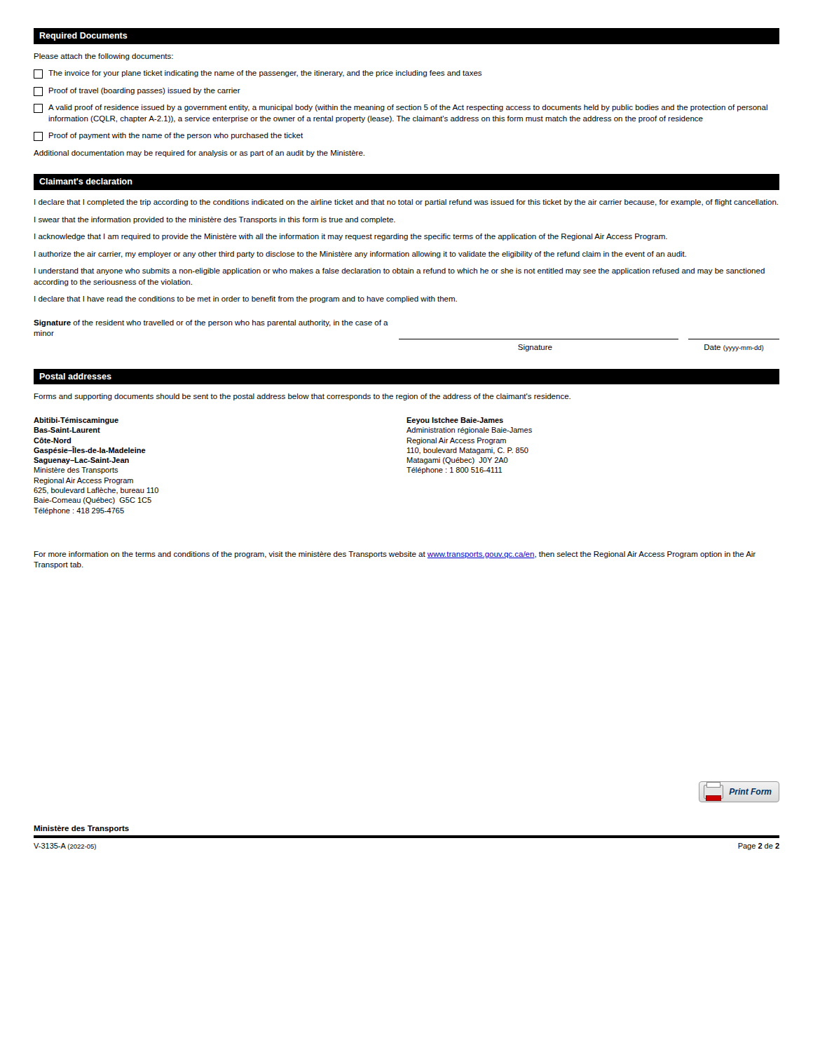Required Documents
Please attach the following documents:
The invoice for your plane ticket indicating the name of the passenger, the itinerary, and the price including fees and taxes
Proof of travel (boarding passes) issued by the carrier
A valid proof of residence issued by a government entity, a municipal body (within the meaning of section 5 of the Act respecting access to documents held by public bodies and the protection of personal information (CQLR, chapter A-2.1)), a service enterprise or the owner of a rental property (lease). The claimant's address on this form must match the address on the proof of residence
Proof of payment with the name of the person who purchased the ticket
Additional documentation may be required for analysis or as part of an audit by the Ministère.
Claimant's declaration
I declare that I completed the trip according to the conditions indicated on the airline ticket and that no total or partial refund was issued for this ticket by the air carrier because, for example, of flight cancellation.
I swear that the information provided to the ministère des Transports in this form is true and complete.
I acknowledge that I am required to provide the Ministère with all the information it may request regarding the specific terms of the application of the Regional Air Access Program.
I authorize the air carrier, my employer or any other third party to disclose to the Ministère any information allowing it to validate the eligibility of the refund claim in the event of an audit.
I understand that anyone who submits a non-eligible application or who makes a false declaration to obtain a refund to which he or she is not entitled may see the application refused and may be sanctioned according to the seriousness of the violation.
I declare that I have read the conditions to be met in order to benefit from the program and to have complied with them.
Signature of the resident who travelled or of the person who has parental authority, in the case of a minor
Signature
Date (yyyy-mm-dd)
Postal addresses
Forms and supporting documents should be sent to the postal address below that corresponds to the region of the address of the claimant's residence.
Abitibi-Témiscamingue Bas-Saint-Laurent Côte-Nord Gaspésie–Îles-de-la-Madeleine Saguenay–Lac-Saint-Jean
Ministère des Transports
Regional Air Access Program
625, boulevard Laflèche, bureau 110
Baie-Comeau (Québec) G5C 1C5
Téléphone : 418 295-4765
Eeyou Istchee Baie-James
Administration régionale Baie-James
Regional Air Access Program
110, boulevard Matagami, C. P. 850
Matagami (Québec) J0Y 2A0
Téléphone : 1 800 516-4111
For more information on the terms and conditions of the program, visit the ministère des Transports website at www.transports.gouv.qc.ca/en, then select the Regional Air Access Program option in the Air Transport tab.
Print Form
Ministère des Transports
V-3135-A (2022-05)
Page 2 de 2